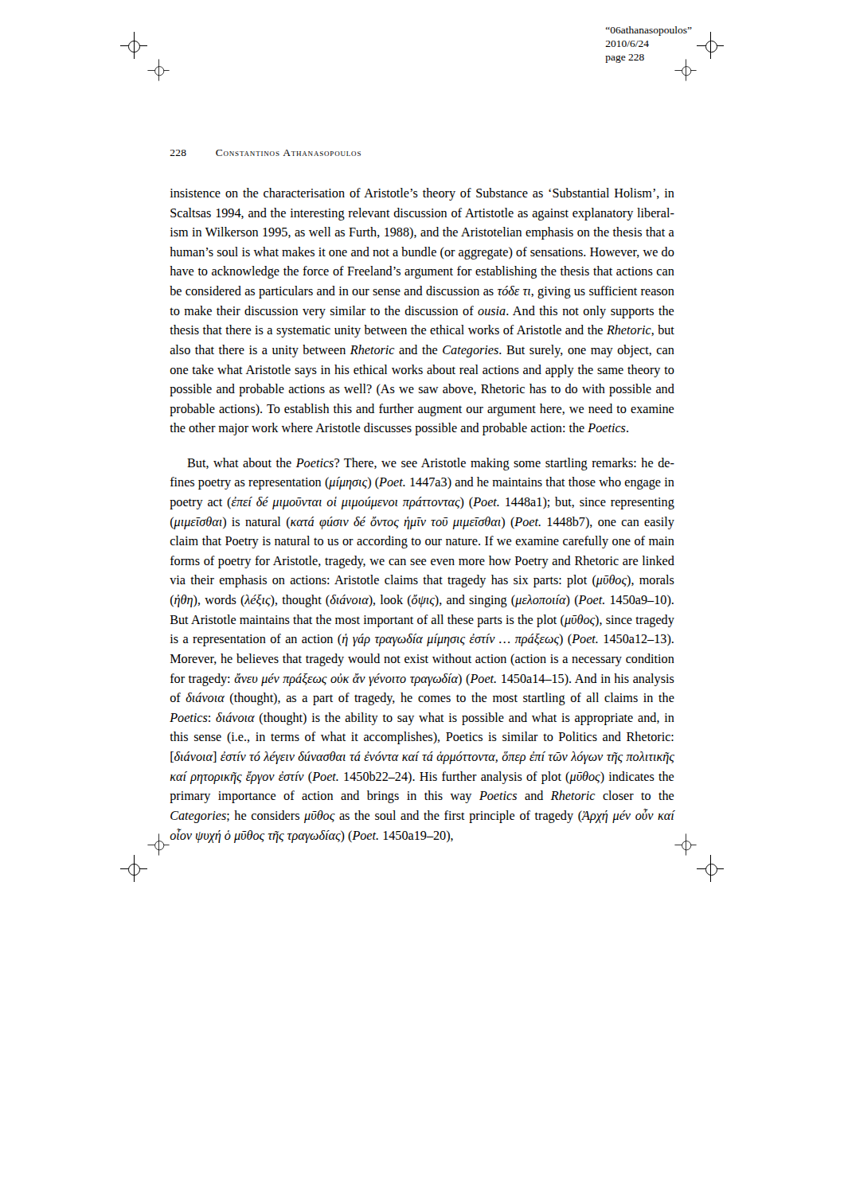“06athanasopoulos”
2010/6/24
page 228
228 Constantinos Athanasopoulos
insistence on the characterisation of Aristotle’s theory of Substance as ‘Substantial Holism’, in Scaltsas 1994, and the interesting relevant discussion of Artistotle as against explanatory liberalism in Wilkerson 1995, as well as Furth, 1988), and the Aristotelian emphasis on the thesis that a human’s soul is what makes it one and not a bundle (or aggregate) of sensations. However, we do have to acknowledge the force of Freeland’s argument for establishing the thesis that actions can be considered as particulars and in our sense and discussion as τóδε τι, giving us sufficient reason to make their discussion very similar to the discussion of ousia. And this not only supports the thesis that there is a systematic unity between the ethical works of Aristotle and the Rhetoric, but also that there is a unity between Rhetoric and the Categories. But surely, one may object, can one take what Aristotle says in his ethical works about real actions and apply the same theory to possible and probable actions as well? (As we saw above, Rhetoric has to do with possible and probable actions). To establish this and further augment our argument here, we need to examine the other major work where Aristotle discusses possible and probable action: the Poetics.
But, what about the Poetics? There, we see Aristotle making some startling remarks: he defines poetry as representation (μíμησις) (Poet. 1447a3) and he maintains that those who engage in poetry act (ἐπεí δé μιμοῦνται οἱ μιμοúμενοι πρáττοντας) (Poet. 1448a1); but, since representing (μιμεῖσθαι) is natural (κατá φúσιν δé ὄντος ἡμῖν τοῦ μιμεῖσθαι) (Poet. 1448b7), one can easily claim that Poetry is natural to us or according to our nature. If we examine carefully one of main forms of poetry for Aristotle, tragedy, we can see even more how Poetry and Rhetoric are linked via their emphasis on actions: Aristotle claims that tragedy has six parts: plot (μῦθος), morals (ἠθη), words (λéξις), thought (διáνοια), look (ὄψις), and singing (μελοποιíα) (Poet. 1450a9–10). But Aristotle maintains that the most important of all these parts is the plot (μῦθος), since tragedy is a representation of an action (ἡ γáρ τραγωδíα μíμησις ἐστíν … πρáξεως) (Poet. 1450a12–13). Morever, he believes that tragedy would not exist without action (action is a necessary condition for tragedy: ἄνευ μéν πρáξεως οὐκ ἄν γéνοιτο τραγωδíα) (Poet. 1450a14–15). And in his analysis of διáνοια (thought), as a part of tragedy, he comes to the most startling of all claims in the Poetics: διáνοια (thought) is the ability to say what is possible and what is appropriate and, in this sense (i.e., in terms of what it accomplishes), Poetics is similar to Politics and Rhetoric: [διáνοια] ἐστíν τó λéγειν δúνασθαι τá ἐνóντα καí τá ἁρμóττοντα, ὅπερ ἐπí τῶν λóγων τῆς πολιτικῆς καí ρητορικῆς ἔργον ἐστíν (Poet. 1450b22–24). His further analysis of plot (μῦθος) indicates the primary importance of action and brings in this way Poetics and Rhetoric closer to the Categories; he considers μῦθος as the soul and the first principle of tragedy (Ἀρχή μéν οὖν καí οἶον ψυχή ὁ μῦθος τῆς τραγωδíας) (Poet. 1450a19–20),